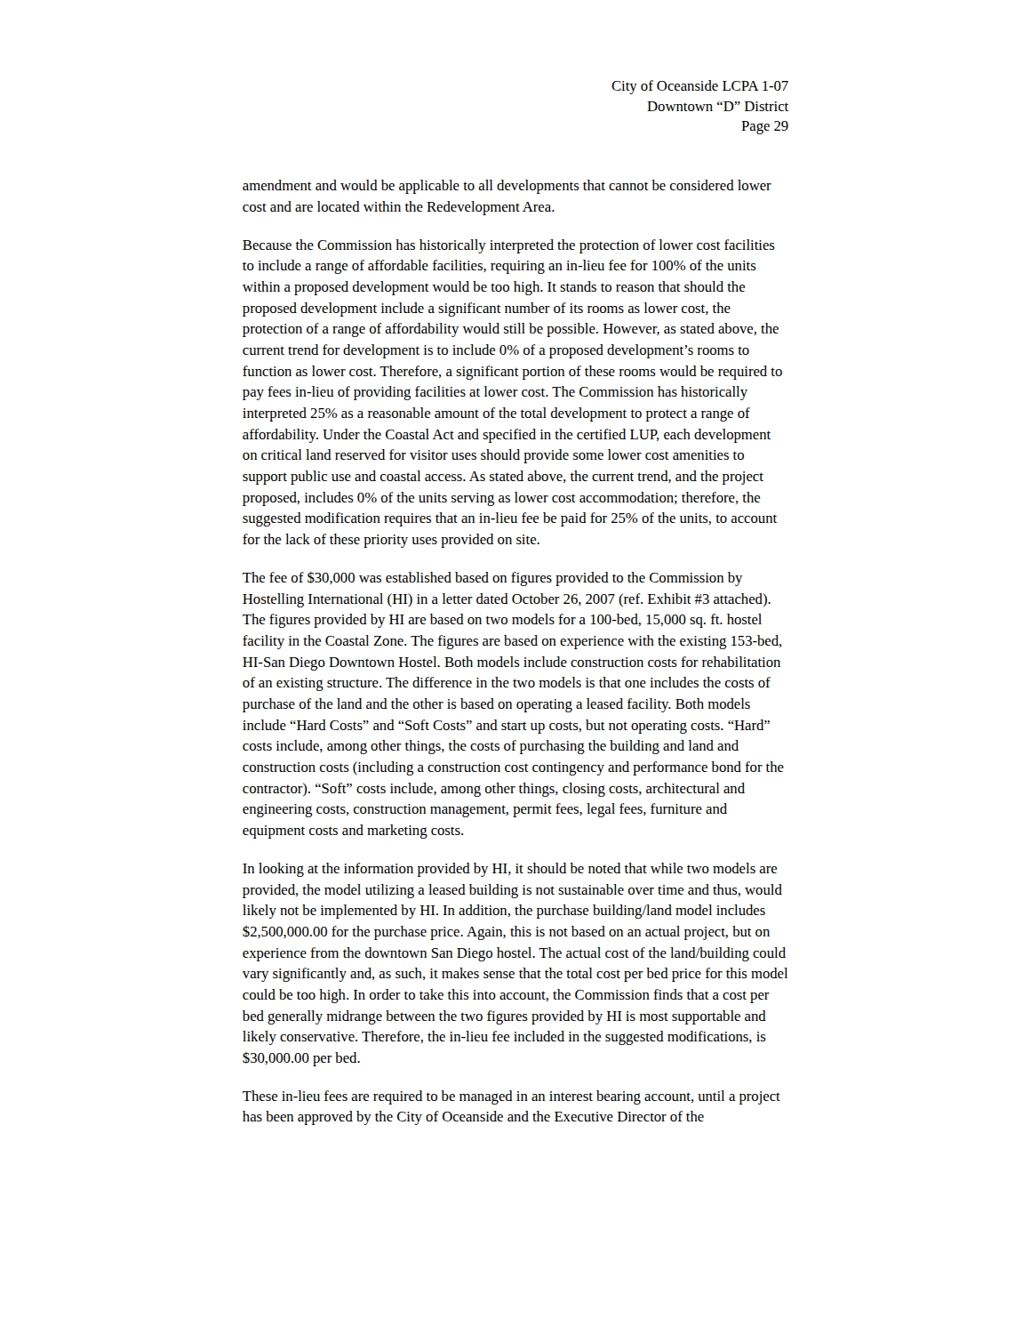City of Oceanside LCPA 1-07
Downtown “D” District
Page 29
amendment and would be applicable to all developments that cannot be considered lower cost and are located within the Redevelopment Area.
Because the Commission has historically interpreted the protection of lower cost facilities to include a range of affordable facilities, requiring an in-lieu fee for 100% of the units within a proposed development would be too high. It stands to reason that should the proposed development include a significant number of its rooms as lower cost, the protection of a range of affordability would still be possible. However, as stated above, the current trend for development is to include 0% of a proposed development’s rooms to function as lower cost. Therefore, a significant portion of these rooms would be required to pay fees in-lieu of providing facilities at lower cost. The Commission has historically interpreted 25% as a reasonable amount of the total development to protect a range of affordability. Under the Coastal Act and specified in the certified LUP, each development on critical land reserved for visitor uses should provide some lower cost amenities to support public use and coastal access. As stated above, the current trend, and the project proposed, includes 0% of the units serving as lower cost accommodation; therefore, the suggested modification requires that an in-lieu fee be paid for 25% of the units, to account for the lack of these priority uses provided on site.
The fee of $30,000 was established based on figures provided to the Commission by Hostelling International (HI) in a letter dated October 26, 2007 (ref. Exhibit #3 attached). The figures provided by HI are based on two models for a 100-bed, 15,000 sq. ft. hostel facility in the Coastal Zone. The figures are based on experience with the existing 153-bed, HI-San Diego Downtown Hostel. Both models include construction costs for rehabilitation of an existing structure. The difference in the two models is that one includes the costs of purchase of the land and the other is based on operating a leased facility. Both models include “Hard Costs” and “Soft Costs” and start up costs, but not operating costs. “Hard” costs include, among other things, the costs of purchasing the building and land and construction costs (including a construction cost contingency and performance bond for the contractor). “Soft” costs include, among other things, closing costs, architectural and engineering costs, construction management, permit fees, legal fees, furniture and equipment costs and marketing costs.
In looking at the information provided by HI, it should be noted that while two models are provided, the model utilizing a leased building is not sustainable over time and thus, would likely not be implemented by HI. In addition, the purchase building/land model includes $2,500,000.00 for the purchase price. Again, this is not based on an actual project, but on experience from the downtown San Diego hostel. The actual cost of the land/building could vary significantly and, as such, it makes sense that the total cost per bed price for this model could be too high. In order to take this into account, the Commission finds that a cost per bed generally midrange between the two figures provided by HI is most supportable and likely conservative. Therefore, the in-lieu fee included in the suggested modifications, is $30,000.00 per bed.
These in-lieu fees are required to be managed in an interest bearing account, until a project has been approved by the City of Oceanside and the Executive Director of the